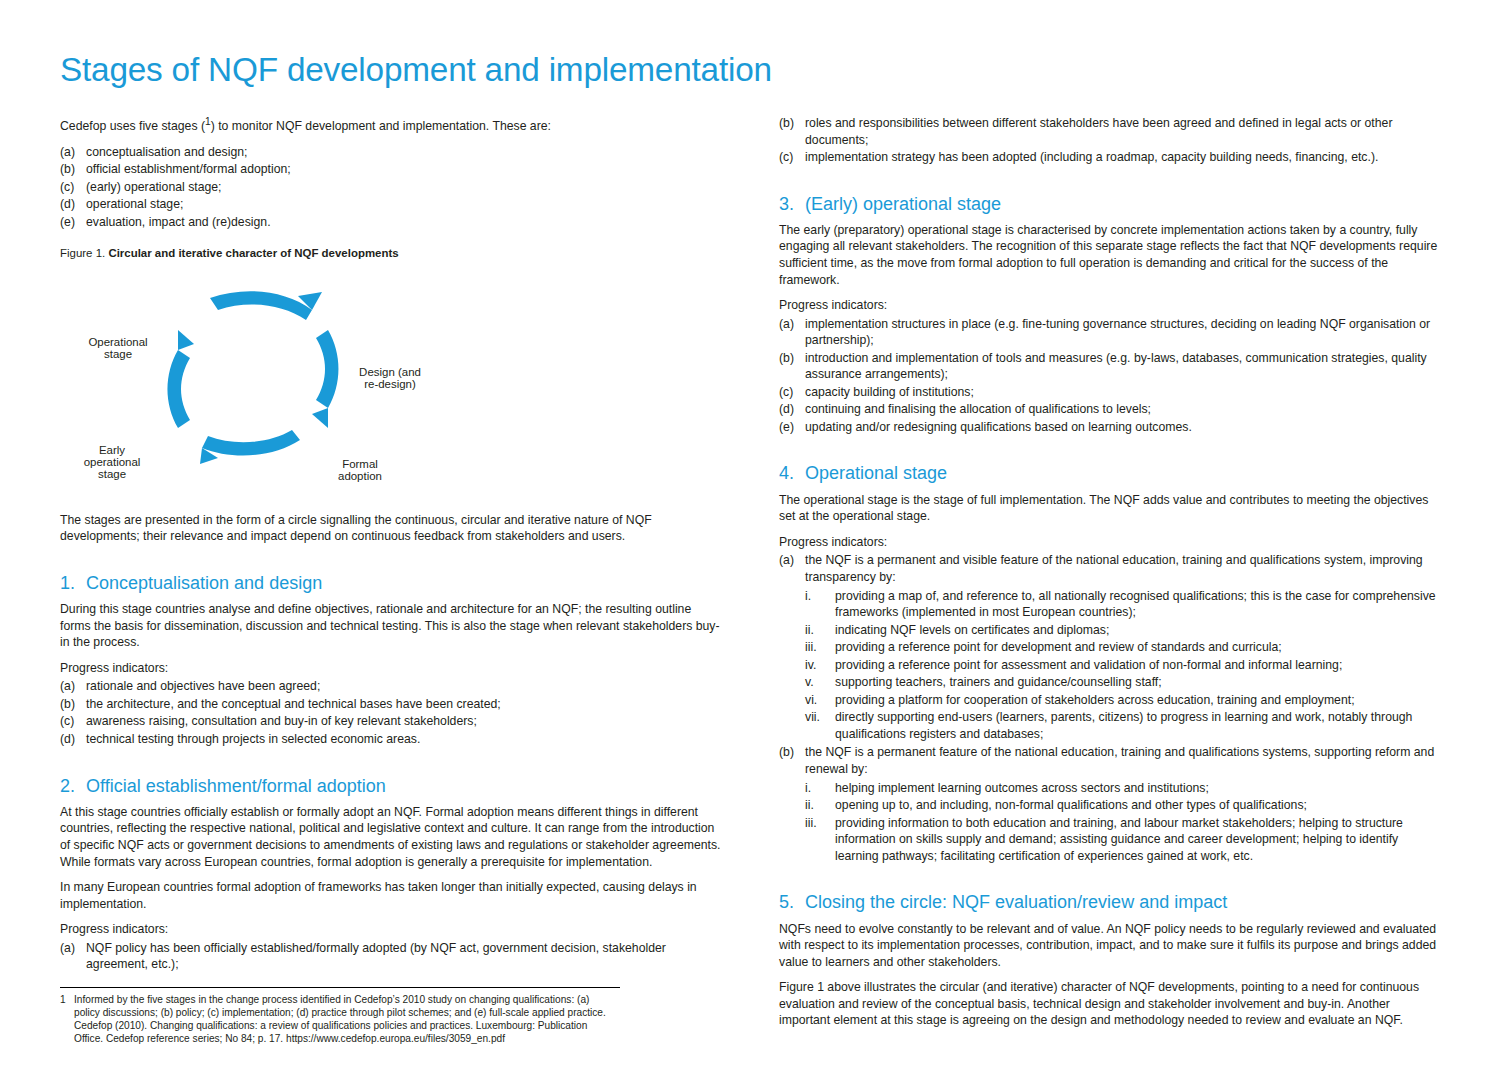Stages of NQF development and implementation
Cedefop uses five stages (1) to monitor NQF development and implementation. These are:
(a) conceptualisation and design;
(b) official establishment/formal adoption;
(c)(early) operational stage;
(d) operational stage;
(e) evaluation, impact and (re)design.
Figure 1. Circular and iterative character of NQF developments
Operational stage Design (and re-design) Early operational stage Formal adoption
The stages are presented in the form of a circle signalling the continuous, circular and iterative nature of NQF developments; their relevance and impact depend on continuous feedback from stakeholders and users.
1. Conceptualisation and design
During this stage countries analyse and define objectives, rationale and architecture for an NQF; the resulting outline forms the basis for dissemination, discussion and technical testing. This is also the stage when relevant stakeholders buy-in the process.
Progress indicators:
(a) rationale and objectives have been agreed;
(b) the architecture, and the conceptual and technical bases have been created;
(c) awareness raising, consultation and buy-in of key relevant stakeholders;
(d) technical testing through projects in selected economic areas.
2. Official establishment/formal adoption
At this stage countries officially establish or formally adopt an NQF. Formal adoption means different things in different countries, reflecting the respective national, political and legislative context and culture. It can range from the introduction of specific NQF acts or government decisions to amendments of existing laws and regulations or stakeholder agreements. While formats vary across European countries, formal adoption is generally a prerequisite for implementation.
In many European countries formal adoption of frameworks has taken longer than initially expected, causing delays in implementation.
Progress indicators:
(a) NQF policy has been officially established/formally adopted (by NQF act, government decision, stakeholder agreement, etc.);
1 Informed by the five stages in the change process identified in Cedefop’s 2010 study on changing qualifications: (a) policy discussions; (b) policy; (c) implementation; (d) practice through pilot schemes; and (e) full-scale applied practice.
Cedefop (2010). Changing qualifications: a review of qualifications policies and practices. Luxembourg: Publication Office. Cedefop reference series; No 84; p. 17. https://www.cedefop.europa.eu/files/3059_en.pdf
(b) roles and responsibilities between different stakeholders have been agreed and defined in legal acts or other documents;
(c) implementation strategy has been adopted (including a roadmap, capacity building needs, financing, etc.).
3.(Early) operational stage
The early (preparatory) operational stage is characterised by concrete implementation actions taken by a country, fully engaging all relevant stakeholders. The recognition of this separate stage reflects the fact that NQF developments require sufficient time, as the move from formal adoption to full operation is demanding and critical for the success of the framework.
Progress indicators:
(a) implementation structures in place (e.g. fine-tuning governance structures, deciding on leading NQF organisation or partnership);
(b) introduction and implementation of tools and measures (e.g. by-laws, databases, communication strategies, quality assurance arrangements);
(c) capacity building of institutions;
(d) continuing and finalising the allocation of qualifications to levels;
(e) updating and/or redesigning qualifications based on learning outcomes.
4. Operational stage
The operational stage is the stage of full implementation. The NQF adds value and contributes to meeting the objectives set at the operational stage.
Progress indicators:
(a) the NQF is a permanent and visible feature of the national education, training and qualifications system, improving transparency by:
i. providing a map of, and reference to, all nationally recognised qualifications; this is the case for comprehensive frameworks (implemented in most European countries);
ii. indicating NQF levels on certificates and diplomas;
iii. providing a reference point for development and review of standards and curricula;
iv. providing a reference point for assessment and validation of non-formal and informal learning;
v. supporting teachers, trainers and guidance/counselling staff;
vi. providing a platform for cooperation of stakeholders across education, training and employment;
vii. directly supporting end-users (learners, parents, citizens) to progress in learning and work, notably through qualifications registers and databases;
(b) the NQF is a permanent feature of the national education, training and qualifications systems, supporting reform and renewal by:
i. helping implement learning outcomes across sectors and institutions;
ii. opening up to, and including, non-formal qualifications and other types of qualifications;
iii. providing information to both education and training, and labour market stakeholders; helping to structure information on skills supply and demand; assisting guidance and career development; helping to identify learning pathways; facilitating certification of experiences gained at work, etc.
5. Closing the circle: NQF evaluation/review and impact
NQFs need to evolve constantly to be relevant and of value. An NQF policy needs to be regularly reviewed and evaluated with respect to its implementation processes, contribution, impact, and to make sure it fulfils its purpose and brings added value to learners and other stakeholders.
Figure 1 above illustrates the circular (and iterative) character of NQF developments, pointing to a need for continuous evaluation and review of the conceptual basis, technical design and stakeholder involvement and buy-in. Another important element at this stage is agreeing on the design and methodology needed to review and evaluate an NQF.